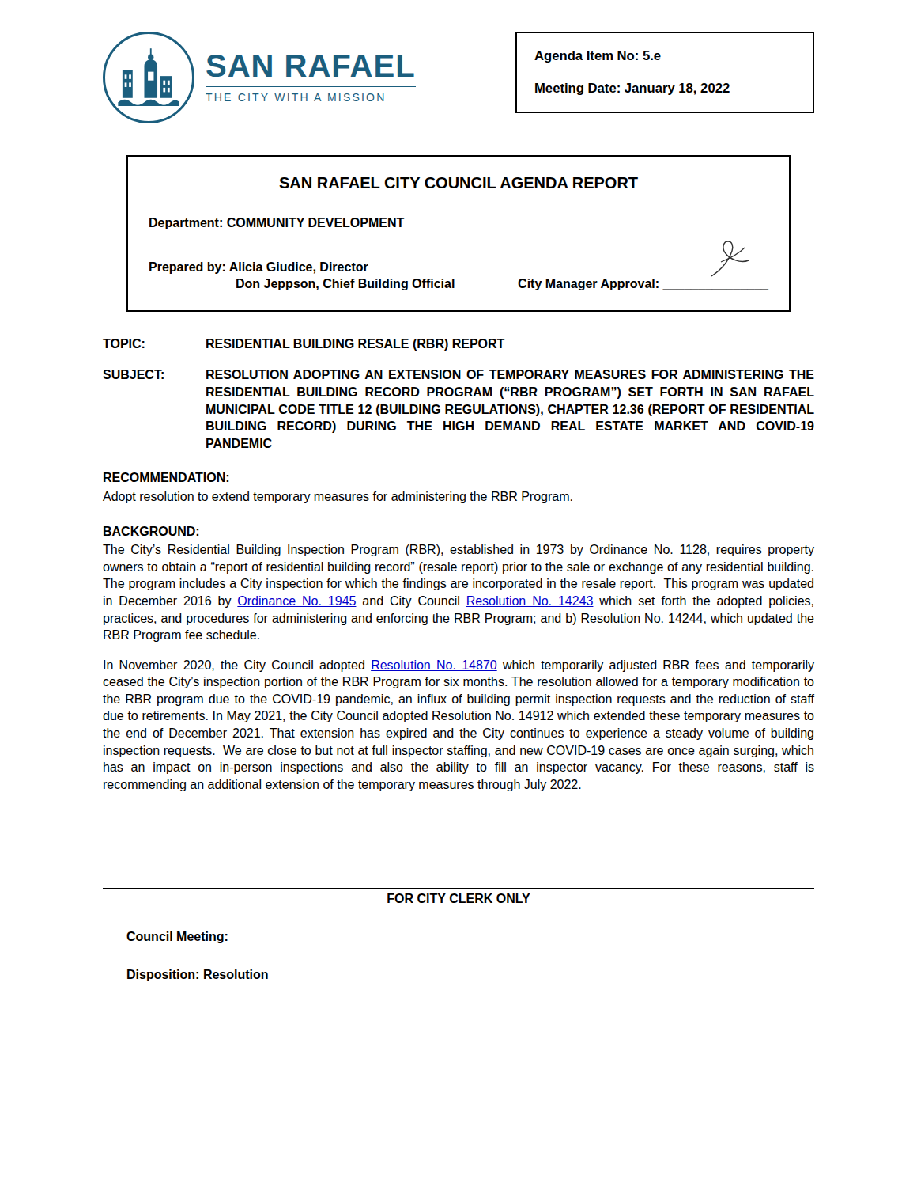SAN RAFAEL
THE CITY WITH A MISSION
Agenda Item No: 5.e
Meeting Date: January 18, 2022
SAN RAFAEL CITY COUNCIL AGENDA REPORT
Department: COMMUNITY DEVELOPMENT
Prepared by: Alicia Giudice, Director Don Jeppson, Chief Building Official
City Manager Approval: _______________
TOPIC:
RESIDENTIAL BUILDING RESALE (RBR) REPORT
SUBJECT:
RESOLUTION ADOPTING AN EXTENSION OF TEMPORARY MEASURES FOR ADMINISTERING THE RESIDENTIAL BUILDING RECORD PROGRAM (“RBR PROGRAM”) SET FORTH IN SAN RAFAEL MUNICIPAL CODE TITLE 12 (BUILDING REGULATIONS), CHAPTER 12.36 (REPORT OF RESIDENTIAL BUILDING RECORD) DURING THE HIGH DEMAND REAL ESTATE MARKET AND COVID-19 PANDEMIC
RECOMMENDATION:
Adopt resolution to extend temporary measures for administering the RBR Program.
BACKGROUND:
The City’s Residential Building Inspection Program (RBR), established in 1973 by Ordinance No. 1128, requires property owners to obtain a “report of residential building record” (resale report) prior to the sale or exchange of any residential building. The program includes a City inspection for which the findings are incorporated in the resale report. This program was updated in December 2016 by Ordinance No. 1945 and City Council Resolution No. 14243 which set forth the adopted policies, practices, and procedures for administering and enforcing the RBR Program; and b) Resolution No. 14244, which updated the RBR Program fee schedule.
In November 2020, the City Council adopted Resolution No. 14870 which temporarily adjusted RBR fees and temporarily ceased the City’s inspection portion of the RBR Program for six months. The resolution allowed for a temporary modification to the RBR program due to the COVID-19 pandemic, an influx of building permit inspection requests and the reduction of staff due to retirements. In May 2021, the City Council adopted Resolution No. 14912 which extended these temporary measures to the end of December 2021. That extension has expired and the City continues to experience a steady volume of building inspection requests. We are close to but not at full inspector staffing, and new COVID-19 cases are once again surging, which has an impact on in-person inspections and also the ability to fill an inspector vacancy. For these reasons, staff is recommending an additional extension of the temporary measures through July 2022.
FOR CITY CLERK ONLY
Council Meeting:
Disposition: Resolution